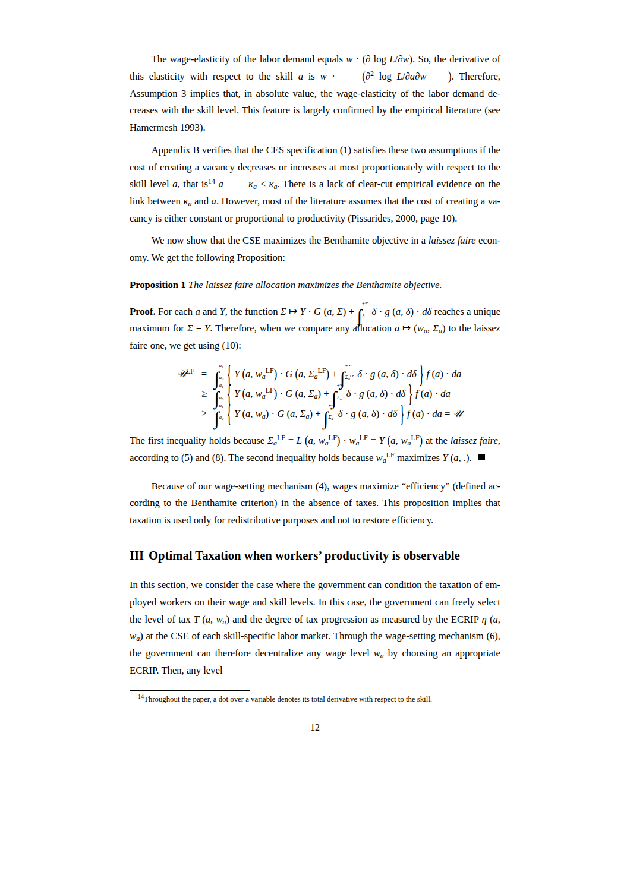The wage-elasticity of the labor demand equals w · (∂ log L/∂w). So, the derivative of this elasticity with respect to the skill a is w · (∂2 log L/∂a∂w). Therefore, Assumption 3 implies that, in absolute value, the wage-elasticity of the labor demand decreases with the skill level. This feature is largely confirmed by the empirical literature (see Hamermesh 1993).
Appendix B verifies that the CES specification (1) satisfies these two assumptions if the cost of creating a vacancy decreases or increases at most proportionately with respect to the skill level a, that is14 a κa ≤ κa. There is a lack of clear-cut empirical evidence on the link between κa and a. However, most of the literature assumes that the cost of creating a vacancy is either constant or proportional to productivity (Pissarides, 2000, page 10).
We now show that the CSE maximizes the Benthamite objective in a laissez faire economy. We get the following Proposition:
Proposition 1 The laissez faire allocation maximizes the Benthamite objective.
Proof. For each a and Y, the function Σ ↦ Y · G (a, Σ) + ∫+∞Σ δ · g (a, δ) · dδ reaches a unique maximum for Σ = Y. Therefore, when we compare any allocation a ↦ (wa, Σa) to the laissez faire one, we get using (10):
𝒰LF = ∫a1 a0 { Y (a, waLF) · G (a, ΣaLF) + ∫+∞ΣaLF δ · g (a, δ) · dδ } f (a) · da ≥ ∫a1 a0 { Y (a, waLF) · G (a, Σa) + ∫+∞Σa δ · g (a, δ) · dδ } f (a) · da ≥ ∫a1 a0 { Y (a, wa) · G (a, Σa) + ∫+∞Σa δ · g (a, δ) · dδ } f (a) · da = 𝒰
The first inequality holds because ΣaLF = L (a, waLF) · waLF = Y (a, waLF) at the laissez faire, according to (5) and (8). The second inequality holds because waLF maximizes Y (a, .).
Because of our wage-setting mechanism (4), wages maximize “efficiency” (defined according to the Benthamite criterion) in the absence of taxes. This proposition implies that taxation is used only for redistributive purposes and not to restore efficiency.
IIIOptimal Taxation when workers’ productivity is observable
In this section, we consider the case where the government can condition the taxation of employed workers on their wage and skill levels. In this case, the government can freely select the level of tax T (a, wa) and the degree of tax progression as measured by the ECRIP η (a, wa) at the CSE of each skill-specific labor market. Through the wage-setting mechanism (6), the government can therefore decentralize any wage level wa by choosing an appropriate ECRIP. Then, any level
14Throughout the paper, a dot over a variable denotes its total derivative with respect to the skill.
12